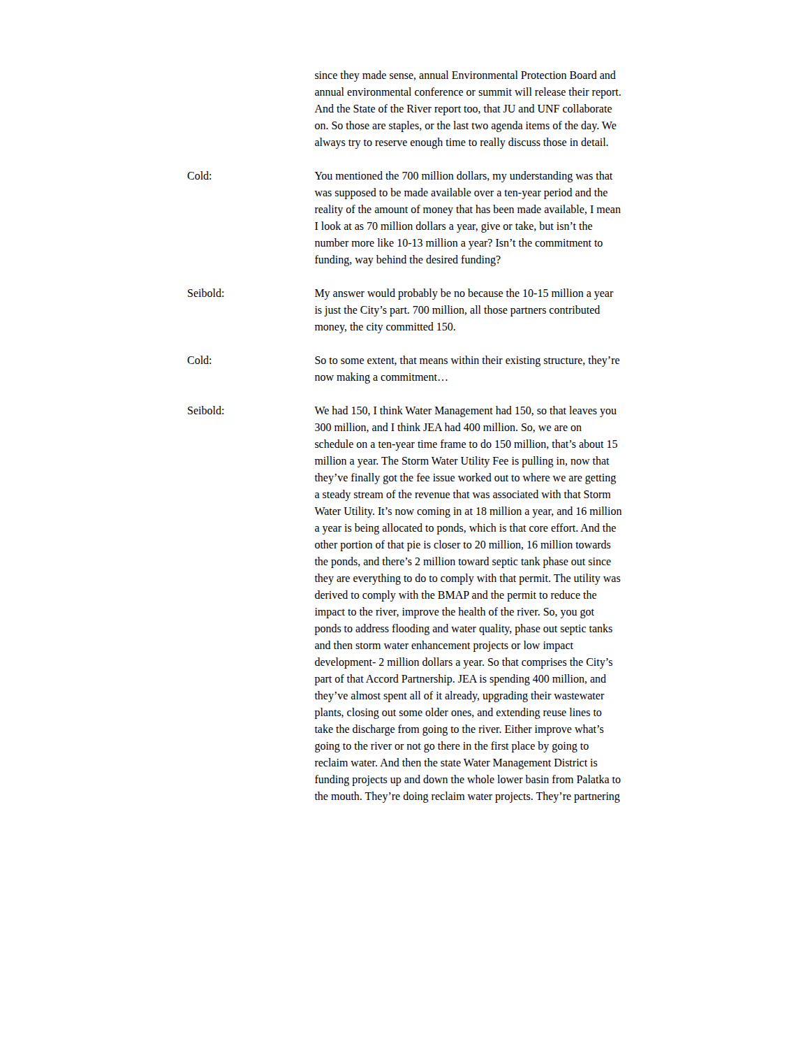since they made sense, annual Environmental Protection Board and annual environmental conference or summit will release their report. And the State of the River report too, that JU and UNF collaborate on. So those are staples, or the last two agenda items of the day. We always try to reserve enough time to really discuss those in detail.
Cold:
You mentioned the 700 million dollars, my understanding was that was supposed to be made available over a ten-year period and the reality of the amount of money that has been made available, I mean I look at as 70 million dollars a year, give or take, but isn’t the number more like 10-13 million a year? Isn’t the commitment to funding, way behind the desired funding?
Seibold:
My answer would probably be no because the 10-15 million a year is just the City’s part. 700 million, all those partners contributed money, the city committed 150.
Cold:
So to some extent, that means within their existing structure, they’re now making a commitment…
Seibold:
We had 150, I think Water Management had 150, so that leaves you 300 million, and I think JEA had 400 million. So, we are on schedule on a ten-year time frame to do 150 million, that’s about 15 million a year. The Storm Water Utility Fee is pulling in, now that they’ve finally got the fee issue worked out to where we are getting a steady stream of the revenue that was associated with that Storm Water Utility. It’s now coming in at 18 million a year, and 16 million a year is being allocated to ponds, which is that core effort. And the other portion of that pie is closer to 20 million, 16 million towards the ponds, and there’s 2 million toward septic tank phase out since they are everything to do to comply with that permit. The utility was derived to comply with the BMAP and the permit to reduce the impact to the river, improve the health of the river. So, you got ponds to address flooding and water quality, phase out septic tanks and then storm water enhancement projects or low impact development- 2 million dollars a year. So that comprises the City’s part of that Accord Partnership. JEA is spending 400 million, and they’ve almost spent all of it already, upgrading their wastewater plants, closing out some older ones, and extending reuse lines to take the discharge from going to the river. Either improve what’s going to the river or not go there in the first place by going to reclaim water. And then the state Water Management District is funding projects up and down the whole lower basin from Palatka to the mouth. They’re doing reclaim water projects. They’re partnering